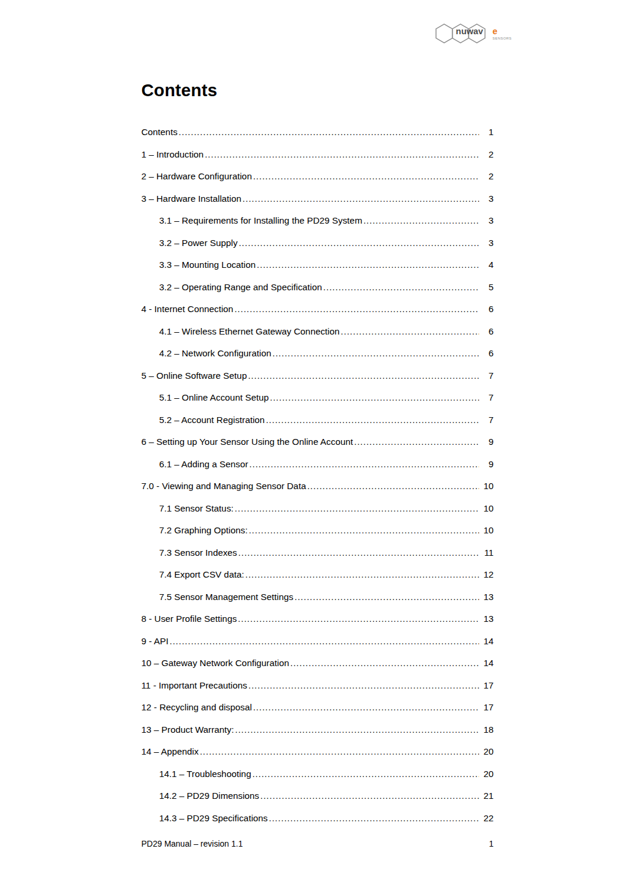nuwav e SENSORS
Contents
Contents .................................................................................................................................. 1
1 – Introduction ......................................................................................................................... 2
2 – Hardware Configuration ....................................................................................................... 2
3 – Hardware Installation ........................................................................................................... 3
3.1 – Requirements for Installing the PD29 System ....................................................................... 3
3.2 – Power Supply ............................................................................................................. 3
3.3 – Mounting Location ..................................................................................................... 4
3.2 – Operating Range and Specification ..................................................................................... 5
4 - Internet Connection ............................................................................................................. 6
4.1 – Wireless Ethernet Gateway Connection ............................................................................. 6
4.2 – Network Configuration ............................................................................................. 6
5 – Online Software Setup ......................................................................................................... 7
5.1 – Online Account Setup ................................................................................................. 7
5.2 – Account Registration ................................................................................................. 7
6 – Setting up Your Sensor Using the Online Account ......................................................................... 9
6.1 – Adding a Sensor ......................................................................................................... 9
7.0 - Viewing and Managing Sensor Data ....................................................................................... 10
7.1 Sensor Status: ................................................................................................................. 10
7.2 Graphing Options: ......................................................................................................... 10
7.3 Sensor Indexes ............................................................................................................. 11
7.4 Export CSV data: ........................................................................................................... 12
7.5 Sensor Management Settings ............................................................................................. 13
8 - User Profile Settings ............................................................................................................. 13
9 - API ......................................................................................................................................... 14
10 – Gateway Network Configuration ............................................................................................. 14
11 - Important Precautions ......................................................................................................... 17
12 - Recycling and disposal ......................................................................................................... 17
13 – Product Warranty: ............................................................................................................. 18
14 – Appendix ......................................................................................................................... 20
14.1 – Troubleshooting ......................................................................................................... 20
14.2 – PD29 Dimensions ..................................................................................................... 21
14.3 – PD29 Specifications ................................................................................................. 22
PD29 Manual – revision 1.1 1